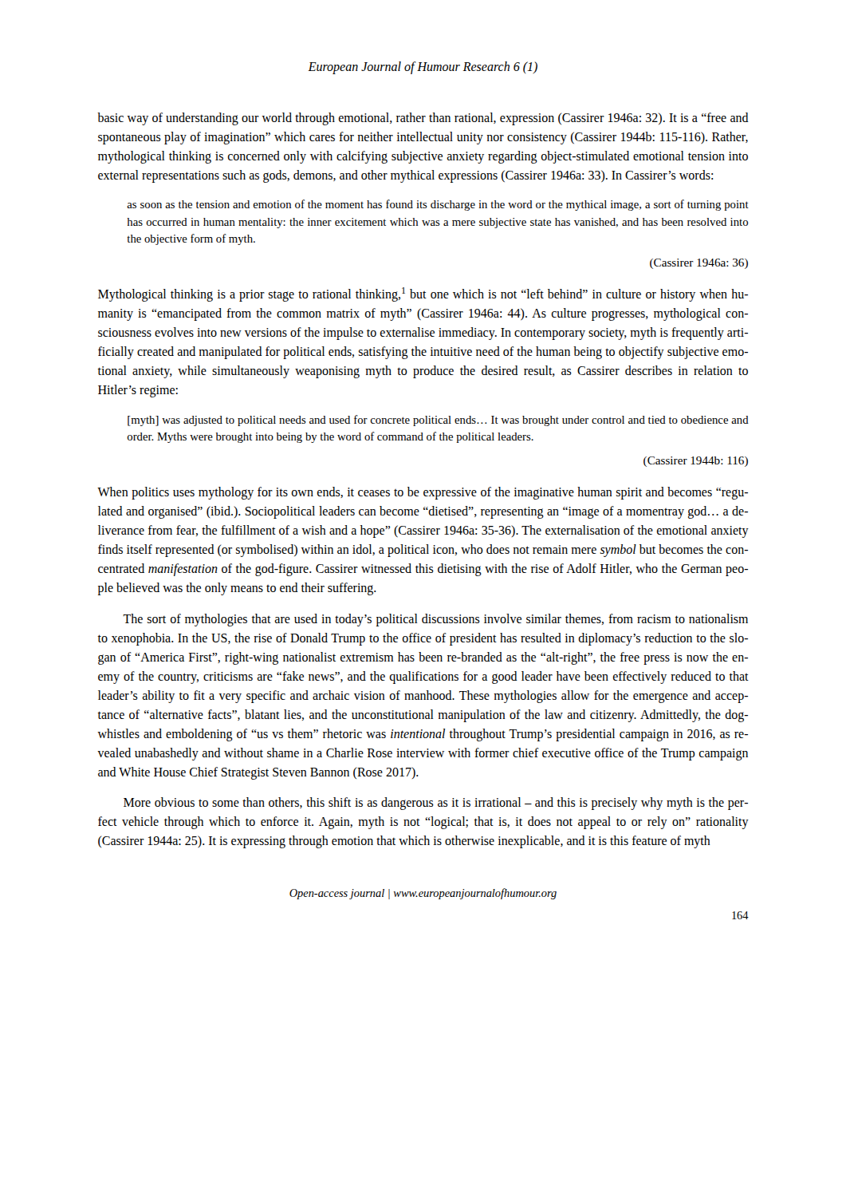European Journal of Humour Research 6 (1)
basic way of understanding our world through emotional, rather than rational, expression (Cassirer 1946a: 32). It is a “free and spontaneous play of imagination” which cares for neither intellectual unity nor consistency (Cassirer 1944b: 115-116). Rather, mythological thinking is concerned only with calcifying subjective anxiety regarding object-stimulated emotional tension into external representations such as gods, demons, and other mythical expressions (Cassirer 1946a: 33). In Cassirer’s words:
as soon as the tension and emotion of the moment has found its discharge in the word or the mythical image, a sort of turning point has occurred in human mentality: the inner excitement which was a mere subjective state has vanished, and has been resolved into the objective form of myth.
(Cassirer 1946a: 36)
Mythological thinking is a prior stage to rational thinking,1 but one which is not “left behind” in culture or history when humanity is “emancipated from the common matrix of myth” (Cassirer 1946a: 44). As culture progresses, mythological consciousness evolves into new versions of the impulse to externalise immediacy. In contemporary society, myth is frequently artificially created and manipulated for political ends, satisfying the intuitive need of the human being to objectify subjective emotional anxiety, while simultaneously weaponising myth to produce the desired result, as Cassirer describes in relation to Hitler’s regime:
[myth] was adjusted to political needs and used for concrete political ends… It was brought under control and tied to obedience and order. Myths were brought into being by the word of command of the political leaders.
(Cassirer 1944b: 116)
When politics uses mythology for its own ends, it ceases to be expressive of the imaginative human spirit and becomes “regulated and organised” (ibid.). Sociopolitical leaders can become “dietised”, representing an “image of a momentray god… a deliverance from fear, the fulfillment of a wish and a hope” (Cassirer 1946a: 35-36). The externalisation of the emotional anxiety finds itself represented (or symbolised) within an idol, a political icon, who does not remain mere symbol but becomes the concentrated manifestation of the god-figure. Cassirer witnessed this dietising with the rise of Adolf Hitler, who the German people believed was the only means to end their suffering.
The sort of mythologies that are used in today’s political discussions involve similar themes, from racism to nationalism to xenophobia. In the US, the rise of Donald Trump to the office of president has resulted in diplomacy’s reduction to the slogan of “America First”, right-wing nationalist extremism has been re-branded as the “alt-right”, the free press is now the enemy of the country, criticisms are “fake news”, and the qualifications for a good leader have been effectively reduced to that leader’s ability to fit a very specific and archaic vision of manhood. These mythologies allow for the emergence and acceptance of “alternative facts”, blatant lies, and the unconstitutional manipulation of the law and citizenry. Admittedly, the dog-whistles and emboldening of “us vs them” rhetoric was intentional throughout Trump’s presidential campaign in 2016, as revealed unabashedly and without shame in a Charlie Rose interview with former chief executive office of the Trump campaign and White House Chief Strategist Steven Bannon (Rose 2017).
More obvious to some than others, this shift is as dangerous as it is irrational – and this is precisely why myth is the perfect vehicle through which to enforce it. Again, myth is not “logical; that is, it does not appeal to or rely on” rationality (Cassirer 1944a: 25). It is expressing through emotion that which is otherwise inexplicable, and it is this feature of myth
Open-access journal | www.europeanjournalofhumour.org
164